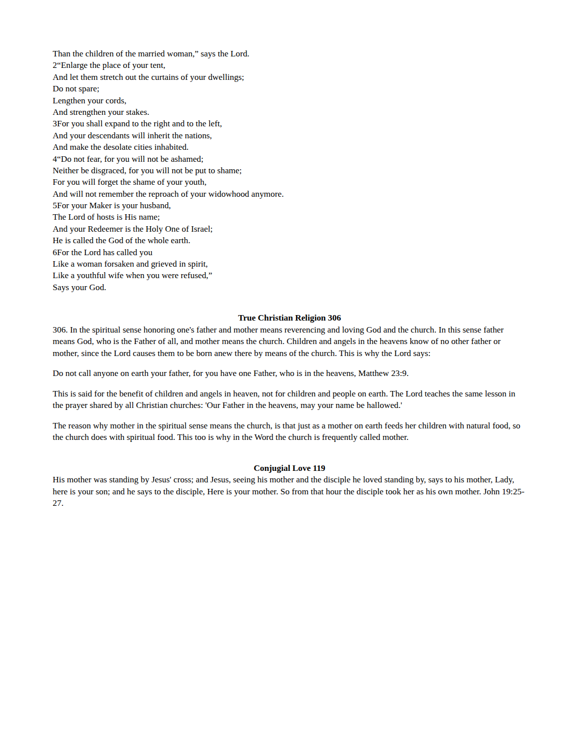Than the children of the married woman,” says the Lord.
2“Enlarge the place of your tent,
And let them stretch out the curtains of your dwellings;
Do not spare;
Lengthen your cords,
And strengthen your stakes.
3For you shall expand to the right and to the left,
And your descendants will inherit the nations,
And make the desolate cities inhabited.
4“Do not fear, for you will not be ashamed;
Neither be disgraced, for you will not be put to shame;
For you will forget the shame of your youth,
And will not remember the reproach of your widowhood anymore.
5For your Maker is your husband,
The Lord of hosts is His name;
And your Redeemer is the Holy One of Israel;
He is called the God of the whole earth.
6For the Lord has called you
Like a woman forsaken and grieved in spirit,
Like a youthful wife when you were refused,”
Says your God.
True Christian Religion 306
306. In the spiritual sense honoring one's father and mother means reverencing and loving God and the church. In this sense father means God, who is the Father of all, and mother means the church. Children and angels in the heavens know of no other father or mother, since the Lord causes them to be born anew there by means of the church. This is why the Lord says:
Do not call anyone on earth your father, for you have one Father, who is in the heavens, Matthew 23:9.
This is said for the benefit of children and angels in heaven, not for children and people on earth. The Lord teaches the same lesson in the prayer shared by all Christian churches: 'Our Father in the heavens, may your name be hallowed.'
The reason why mother in the spiritual sense means the church, is that just as a mother on earth feeds her children with natural food, so the church does with spiritual food. This too is why in the Word the church is frequently called mother.
Conjugial Love 119
His mother was standing by Jesus' cross; and Jesus, seeing his mother and the disciple he loved standing by, says to his mother, Lady, here is your son; and he says to the disciple, Here is your mother. So from that hour the disciple took her as his own mother. John 19:25-27.